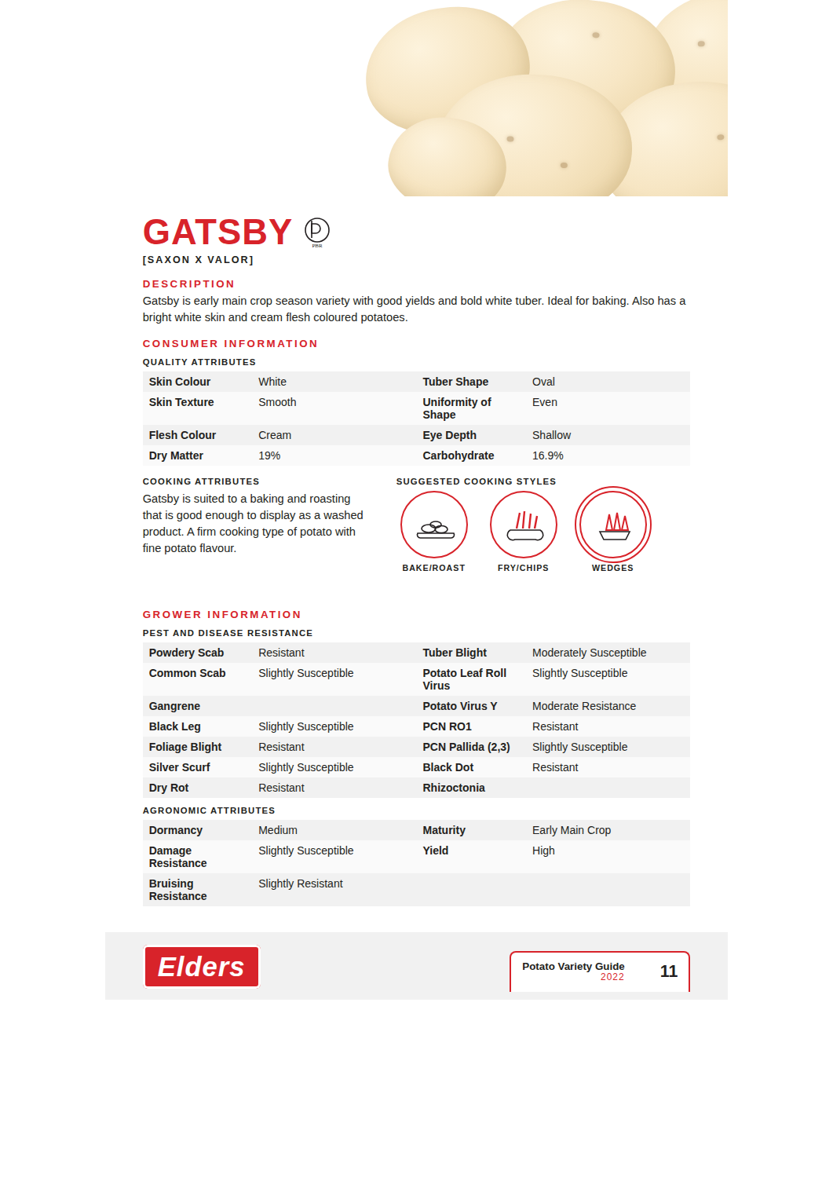GATSBY
PBR
[SAXON X VALOR]
DESCRIPTION
Gatsby is early main crop season variety with good yields and bold white tuber. Ideal for baking. Also has a bright white skin and cream flesh coloured potatoes.
CONSUMER INFORMATION
QUALITY ATTRIBUTES
| Skin Colour | White | Tuber Shape | Oval |
| Skin Texture | Smooth | Uniformity of Shape | Even |
| Flesh Colour | Cream | Eye Depth | Shallow |
| Dry Matter | 19% | Carbohydrate | 16.9% |
COOKING ATTRIBUTES
Gatsby is suited to a baking and roasting that is good enough to display as a washed product. A firm cooking type of potato with fine potato flavour.
SUGGESTED COOKING STYLES
BAKE/ROAST
FRY/CHIPS
WEDGES
GROWER INFORMATION
PEST AND DISEASE RESISTANCE
| Powdery Scab | Resistant | Tuber Blight | Moderately Susceptible |
| Common Scab | Slightly Susceptible | Potato Leaf Roll Virus | Slightly Susceptible |
| Gangrene | | Potato Virus Y | Moderate Resistance |
| Black Leg | Slightly Susceptible | PCN RO1 | Resistant |
| Foliage Blight | Resistant | PCN Pallida (2,3) | Slightly Susceptible |
| Silver Scurf | Slightly Susceptible | Black Dot | Resistant |
| Dry Rot | Resistant | Rhizoctonia | |
AGRONOMIC ATTRIBUTES
| Dormancy | Medium | Maturity | Early Main Crop |
| Damage Resistance | Slightly Susceptible | Yield | High |
| Bruising Resistance | Slightly Resistant | | |
Information here is a guide only. Results can vary greatly depending on climate, soil and local circumstances. This information sheet should not be used as a replacement for expert advice or judgement. All liability is excluded to the full extent permitted by law.
The variety Gatsby is protected under the Plant Breeder's Rights Act, 1994. Unlawful propagation is an offence under the Act.
Elders
Potato Variety Guide
2022
11